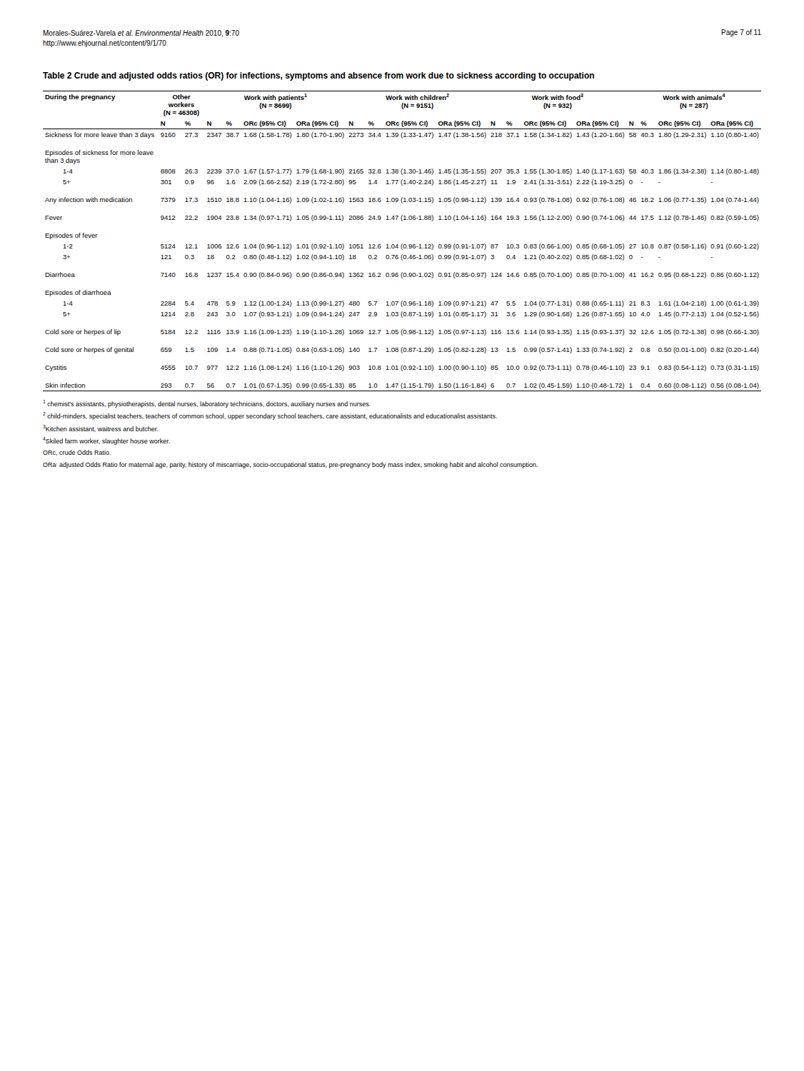Morales-Suárez-Varela et al. Environmental Health 2010, 9:70
http://www.ehjournal.net/content/9/1/70
Page 7 of 11
Table 2 Crude and adjusted odds ratios (OR) for infections, symptoms and absence from work due to sickness according to occupation
| During the pregnancy | Other workers (N = 46308) | Work with patients 1 (N = 8699) | Work with children 2 (N = 9151) | Work with food 3 (N = 932) | Work with animals 4 (N = 287) |
| --- | --- | --- | --- | --- | --- |
| N | % | N | % | ORc (95% CI) | ORa (95% CI) | N | % | ORc (95% CI) | ORa (95% CI) | N | % | ORc (95% CI) | ORa (95% CI) | N | % | ORc (95% CI) | ORa (95% CI) |
| Sickness for more leave than 3 days | 9160 | 27.3 | 2347 | 38.7 | 1.68 (1.58-1.78) | 1.80 (1.70-1.90) | 2273 | 34.4 | 1.39 (1.33-1.47) | 1.47 (1.38-1.56) | 218 | 37.1 | 1.58 (1.34-1.82) | 1.43 (1.20-1.66) | 58 | 40.3 | 1.80 (1.29-2.31) | 1.10 (0.80-1.40) |
| Episodes of sickness for more leave than 3 days | |
| 1-4 | 8808 | 26.3 | 2239 | 37.0 | 1.67 (1.57-1.77) | 1.79 (1.68-1.90) | 2165 | 32.8 | 1.38 (1.30-1.46) | 1.45 (1.35-1.55) | 207 | 35.3 | 1.55 (1.30-1.85) | 1.40 (1.17-1.63) | 58 | 40.3 | 1.86 (1.34-2.38) | 1.14 (0.80-1.48) |
| 5+ | 301 | 0.9 | 96 | 1.6 | 2.09 (1.66-2.52) | 2.19 (1.72-2.80) | 95 | 1.4 | 1.77 (1.40-2.24) | 1.86 (1.45-2.27) | 11 | 1.9 | 2.41 (1.31-3.51) | 2.22 (1.19-3.25) | 0 | - | - | - |
| Any infection with medication | 7379 | 17.3 | 1510 | 18.8 | 1.10 (1.04-1.16) | 1.09 (1.02-1.16) | 1563 | 18.6 | 1.09 (1.03-1.15) | 1.05 (0.98-1.12) | 139 | 16.4 | 0.93 (0.78-1.08) | 0.92 (0.76-1.08) | 46 | 18.2 | 1.06 (0.77-1.35) | 1.04 (0.74-1.44) |
| Fever | 9412 | 22.2 | 1904 | 23.8 | 1.34 (0.97-1.71) | 1.05 (0.99-1.11) | 2086 | 24.9 | 1.47 (1.06-1.88) | 1.10 (1.04-1.16) | 164 | 19.3 | 1.56 (1.12-2.00) | 0.90 (0.74-1.06) | 44 | 17.5 | 1.12 (0.78-1.46) | 0.82 (0.59-1.05) |
| Episodes of fever | |
| 1-2 | 5124 | 12.1 | 1006 | 12.6 | 1.04 (0.96-1.12) | 1.01 (0.92-1.10) | 1051 | 12.6 | 1.04 (0.96-1.12) | 0.99 (0.91-1.07) | 87 | 10.3 | 0.83 (0.66-1.00) | 0.85 (0.68-1.05) | 27 | 10.8 | 0.87 (0.58-1.16) | 0.91 (0.60-1.22) |
| 3+ | 121 | 0.3 | 18 | 0.2 | 0.80 (0.48-1.12) | 1.02 (0.94-1.10) | 18 | 0.2 | 0.76 (0.46-1.06) | 0.99 (0.91-1.07) | 3 | 0.4 | 1.21 (0.40-2.02) | 0.85 (0.68-1.02) | 0 | - | - | - |
| Diarrhoea | 7140 | 16.8 | 1237 | 15.4 | 0.90 (0.84-0.96) | 0.90 (0.86-0.94) | 1362 | 16.2 | 0.96 (0.90-1.02) | 0.91 (0.85-0.97) | 124 | 14.6 | 0.85 (0.70-1.00) | 0.85 (0.70-1.00) | 41 | 16.2 | 0.95 (0.68-1.22) | 0.86 (0.60-1.12) |
| Episodes of diarrhoea | |
| 1-4 | 2284 | 5.4 | 478 | 5.9 | 1.12 (1.00-1.24) | 1.13 (0.99-1.27) | 480 | 5.7 | 1.07 (0.96-1.18) | 1.09 (0.97-1.21) | 47 | 5.5 | 1.04 (0.77-1.31) | 0.88 (0.65-1.11) | 21 | 8.3 | 1.61 (1.04-2.18) | 1.00 (0.61-1.39) |
| 5+ | 1214 | 2.8 | 243 | 3.0 | 1.07 (0.93-1.21) | 1.09 (0.94-1.24) | 247 | 2.9 | 1.03 (0.87-1.19) | 1.01 (0.85-1.17) | 31 | 3.6 | 1.29 (0.90-1.68) | 1.26 (0.87-1.65) | 10 | 4.0 | 1.45 (0.77-2.13) | 1.04 (0.52-1.56) |
| Cold sore or herpes of lip | 5184 | 12.2 | 1116 | 13.9 | 1.16 (1.09-1.23) | 1.19 (1.10-1.28) | 1069 | 12.7 | 1.05 (0.98-1.12) | 1.05 (0.97-1.13) | 116 | 13.6 | 1.14 (0.93-1.35) | 1.15 (0.93-1.37) | 32 | 12.6 | 1.05 (0.72-1.38) | 0.98 (0.66-1.30) |
| Cold sore or herpes of genital | 659 | 1.5 | 109 | 1.4 | 0.88 (0.71-1.05) | 0.84 (0.63-1.05) | 140 | 1.7 | 1.08 (0.87-1.29) | 1.05 (0.82-1.28) | 13 | 1.5 | 0.99 (0.57-1.41) | 1.33 (0.74-1.92) | 2 | 0.8 | 0.50 (0.01-1.00) | 0.82 (0.20-1.44) |
| Cystitis | 4555 | 10.7 | 977 | 12.2 | 1.16 (1.08-1.24) | 1.16 (1.10-1.26) | 903 | 10.8 | 1.01 (0.92-1.10) | 1.00 (0.90-1.10) | 85 | 10.0 | 0.92 (0.73-1.11) | 0.78 (0.46-1.10) | 23 | 9.1 | 0.83 (0.54-1.12) | 0.73 (0.31-1.15) |
| Skin infection | 293 | 0.7 | 56 | 0.7 | 1.01 (0.67-1.35) | 0.99 (0.65-1.33) | 85 | 1.0 | 1.47 (1.15-1.79) | 1.50 (1.16-1.84) | 6 | 0.7 | 1.02 (0.45-1.59) | 1.10 (0.48-1.72) | 1 | 0.4 | 0.60 (0.08-1.12) | 0.56 (0.08-1.04) |
1 chemist's assistants, physiotherapists, dental nurses, laboratory technicians, doctors, auxiliary nurses and nurses.
2 child-minders, specialist teachers, teachers of common school, upper secondary school teachers, care assistant, educationalists and educationalist assistants.
3Kitchen assistant, waitress and butcher.
4Skiled farm worker, slaughter house worker.
ORc, crude Odds Ratio.
ORa, adjusted Odds Ratio for maternal age, parity, history of miscarriage, socio-occupational status, pre-pregnancy body mass index, smoking habit and alcohol consumption.